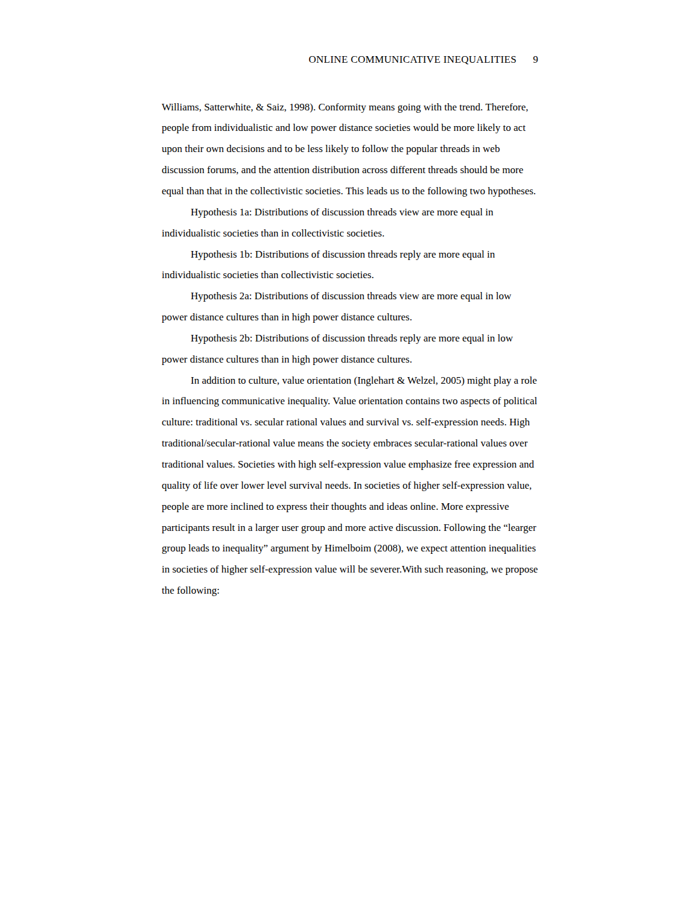ONLINE COMMUNICATIVE INEQUALITIES9
Williams, Satterwhite, & Saiz, 1998). Conformity means going with the trend. Therefore, people from individualistic and low power distance societies would be more likely to act upon their own decisions and to be less likely to follow the popular threads in web discussion forums, and the attention distribution across different threads should be more equal than that in the collectivistic societies. This leads us to the following two hypotheses.
Hypothesis 1a: Distributions of discussion threads view are more equal in individualistic societies than in collectivistic societies.
Hypothesis 1b: Distributions of discussion threads reply are more equal in individualistic societies than collectivistic societies.
Hypothesis 2a: Distributions of discussion threads view are more equal in low power distance cultures than in high power distance cultures.
Hypothesis 2b: Distributions of discussion threads reply are more equal in low power distance cultures than in high power distance cultures.
In addition to culture, value orientation (Inglehart & Welzel, 2005) might play a role in influencing communicative inequality. Value orientation contains two aspects of political culture: traditional vs. secular rational values and survival vs. self-expression needs. High traditional/secular-rational value means the society embraces secular-rational values over traditional values. Societies with high self-expression value emphasize free expression and quality of life over lower level survival needs. In societies of higher self-expression value, people are more inclined to express their thoughts and ideas online. More expressive participants result in a larger user group and more active discussion. Following the “learger group leads to inequality” argument by Himelboim (2008), we expect attention inequalities in societies of higher self-expression value will be severer.With such reasoning, we propose the following: